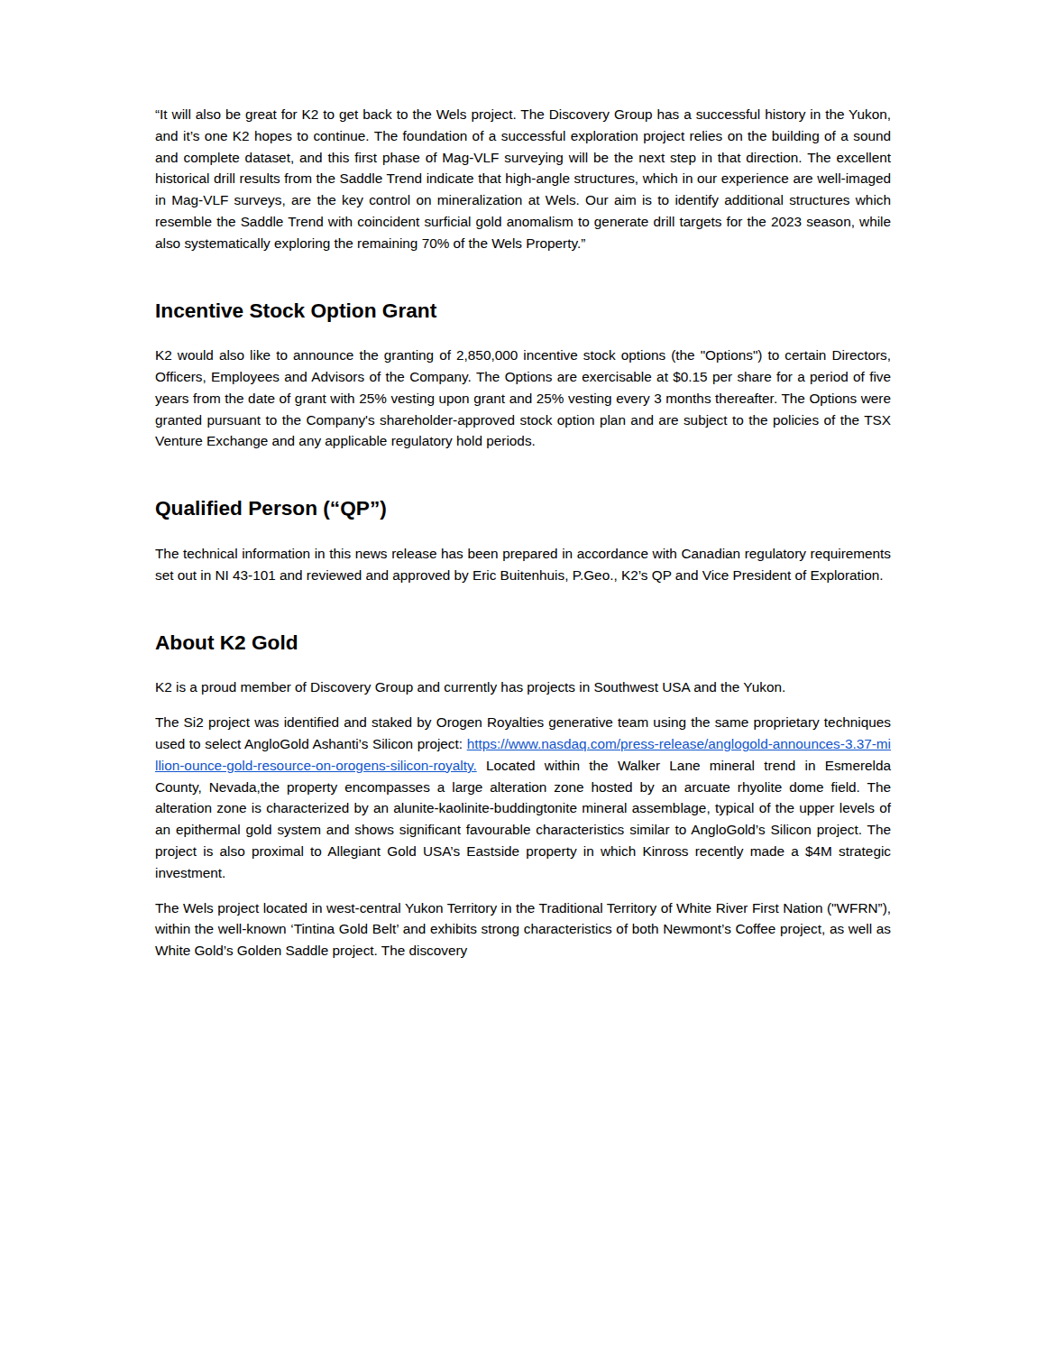“It will also be great for K2 to get back to the Wels project. The Discovery Group has a successful history in the Yukon, and it’s one K2 hopes to continue. The foundation of a successful exploration project relies on the building of a sound and complete dataset, and this first phase of Mag-VLF surveying will be the next step in that direction. The excellent historical drill results from the Saddle Trend indicate that high-angle structures, which in our experience are well-imaged in Mag-VLF surveys, are the key control on mineralization at Wels. Our aim is to identify additional structures which resemble the Saddle Trend with coincident surficial gold anomalism to generate drill targets for the 2023 season, while also systematically exploring the remaining 70% of the Wels Property.”
Incentive Stock Option Grant
K2 would also like to announce the granting of 2,850,000 incentive stock options (the "Options") to certain Directors, Officers, Employees and Advisors of the Company. The Options are exercisable at $0.15 per share for a period of five years from the date of grant with 25% vesting upon grant and 25% vesting every 3 months thereafter. The Options were granted pursuant to the Company's shareholder-approved stock option plan and are subject to the policies of the TSX Venture Exchange and any applicable regulatory hold periods.
Qualified Person (“QP”)
The technical information in this news release has been prepared in accordance with Canadian regulatory requirements set out in NI 43-101 and reviewed and approved by Eric Buitenhuis, P.Geo., K2’s QP and Vice President of Exploration.
About K2 Gold
K2 is a proud member of Discovery Group and currently has projects in Southwest USA and the Yukon.
The Si2 project was identified and staked by Orogen Royalties generative team using the same proprietary techniques used to select AngloGold Ashanti’s Silicon project: https://www.nasdaq.com/press-release/anglogold-announces-3.37-million-ounce-gold-resource-on-orogens-silicon-royalty. Located within the Walker Lane mineral trend in Esmerelda County, Nevada,the property encompasses a large alteration zone hosted by an arcuate rhyolite dome field. The alteration zone is characterized by an alunite-kaolinite-buddingtonite mineral assemblage, typical of the upper levels of an epithermal gold system and shows significant favourable characteristics similar to AngloGold’s Silicon project. The project is also proximal to Allegiant Gold USA’s Eastside property in which Kinross recently made a $4M strategic investment.
The Wels project located in west-central Yukon Territory in the Traditional Territory of White River First Nation ("WFRN”), within the well-known ‘Tintina Gold Belt’ and exhibits strong characteristics of both Newmont’s Coffee project, as well as White Gold’s Golden Saddle project. The discovery